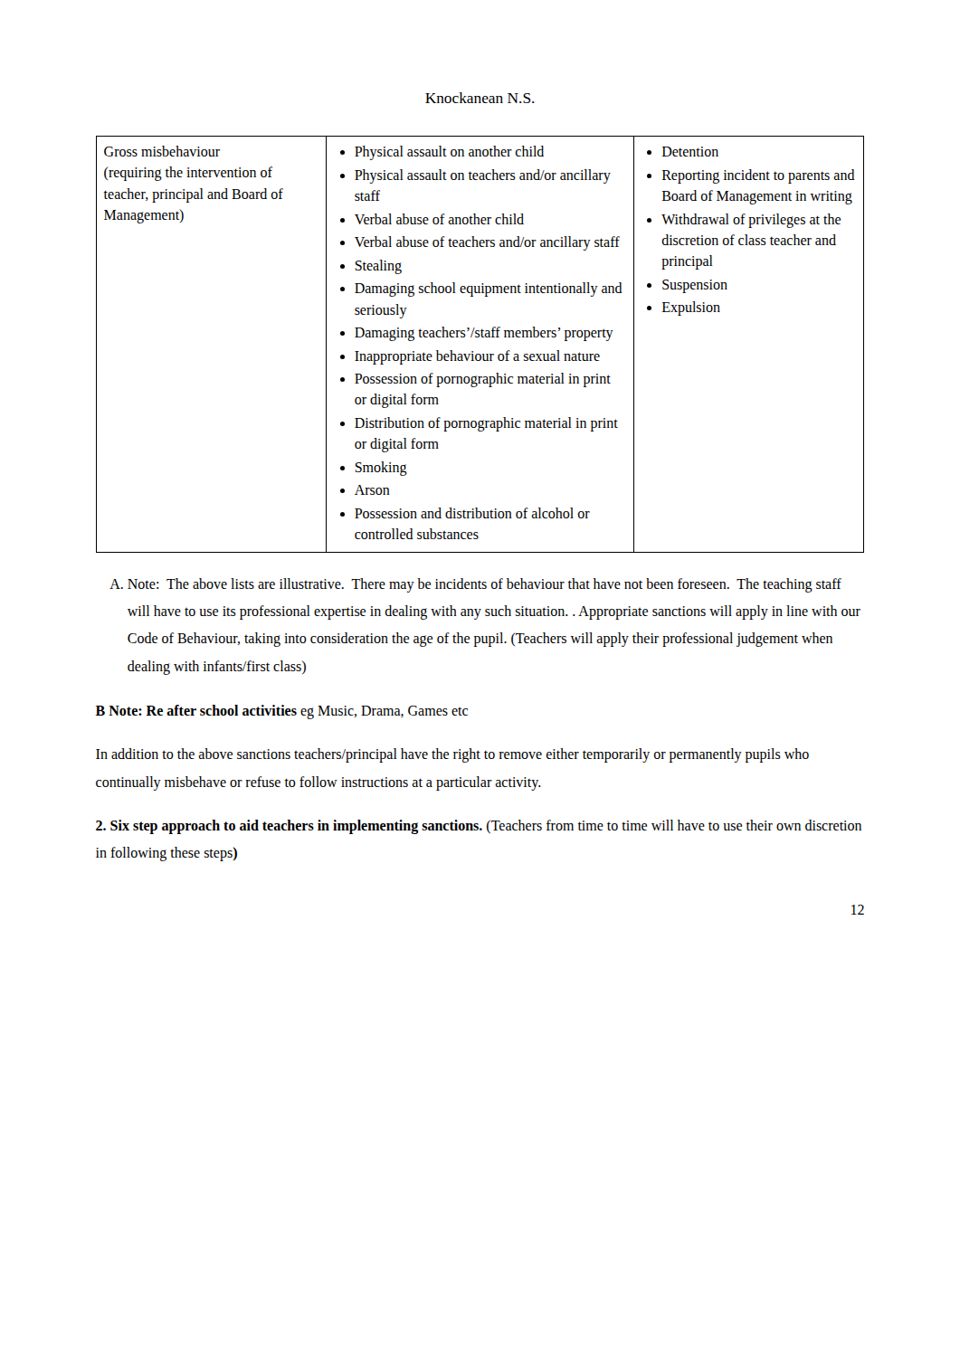Knockanean N.S.
| Gross misbehaviour (requiring the intervention of teacher, principal and Board of Management) | Physical assault on another child Physical assault on teachers and/or ancillary staff Verbal abuse of another child Verbal abuse of teachers and/or ancillary staff Stealing Damaging school equipment intentionally and seriously Damaging teachers’/staff members’ property Inappropriate behaviour of a sexual nature Possession of pornographic material in print or digital form Distribution of pornographic material in print or digital form Smoking Arson Possession and distribution of alcohol or controlled substances | Detention Reporting incident to parents and Board of Management in writing Withdrawal of privileges at the discretion of class teacher and principal Suspension Expulsion |
Note: The above lists are illustrative. There may be incidents of behaviour that have not been foreseen. The teaching staff will have to use its professional expertise in dealing with any such situation. . Appropriate sanctions will apply in line with our Code of Behaviour, taking into consideration the age of the pupil. (Teachers will apply their professional judgement when dealing with infants/first class)
B Note: Re after school activities eg Music, Drama, Games etc
In addition to the above sanctions teachers/principal have the right to remove either temporarily or permanently pupils who continually misbehave or refuse to follow instructions at a particular activity.
2. Six step approach to aid teachers in implementing sanctions. (Teachers from time to time will have to use their own discretion in following these steps)
12